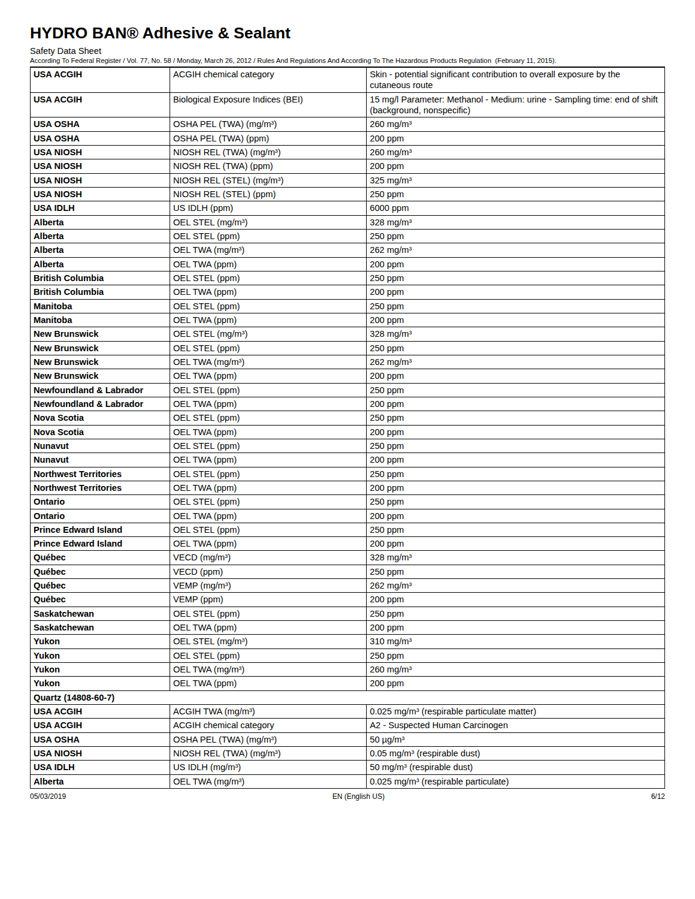HYDRO BAN® Adhesive & Sealant
Safety Data Sheet
According To Federal Register / Vol. 77, No. 58 / Monday, March 26, 2012 / Rules And Regulations And According To The Hazardous Products Regulation (February 11, 2015).
| USA ACGIH | ACGIH chemical category | Skin - potential significant contribution to overall exposure by the cutaneous route |
| USA ACGIH | Biological Exposure Indices (BEI) | 15 mg/l Parameter: Methanol - Medium: urine - Sampling time: end of shift (background, nonspecific) |
| USA OSHA | OSHA PEL (TWA) (mg/m³) | 260 mg/m³ |
| USA OSHA | OSHA PEL (TWA) (ppm) | 200 ppm |
| USA NIOSH | NIOSH REL (TWA) (mg/m³) | 260 mg/m³ |
| USA NIOSH | NIOSH REL (TWA) (ppm) | 200 ppm |
| USA NIOSH | NIOSH REL (STEL) (mg/m³) | 325 mg/m³ |
| USA NIOSH | NIOSH REL (STEL) (ppm) | 250 ppm |
| USA IDLH | US IDLH (ppm) | 6000 ppm |
| Alberta | OEL STEL (mg/m³) | 328 mg/m³ |
| Alberta | OEL STEL (ppm) | 250 ppm |
| Alberta | OEL TWA (mg/m³) | 262 mg/m³ |
| Alberta | OEL TWA (ppm) | 200 ppm |
| British Columbia | OEL STEL (ppm) | 250 ppm |
| British Columbia | OEL TWA (ppm) | 200 ppm |
| Manitoba | OEL STEL (ppm) | 250 ppm |
| Manitoba | OEL TWA (ppm) | 200 ppm |
| New Brunswick | OEL STEL (mg/m³) | 328 mg/m³ |
| New Brunswick | OEL STEL (ppm) | 250 ppm |
| New Brunswick | OEL TWA (mg/m³) | 262 mg/m³ |
| New Brunswick | OEL TWA (ppm) | 200 ppm |
| Newfoundland & Labrador | OEL STEL (ppm) | 250 ppm |
| Newfoundland & Labrador | OEL TWA (ppm) | 200 ppm |
| Nova Scotia | OEL STEL (ppm) | 250 ppm |
| Nova Scotia | OEL TWA (ppm) | 200 ppm |
| Nunavut | OEL STEL (ppm) | 250 ppm |
| Nunavut | OEL TWA (ppm) | 200 ppm |
| Northwest Territories | OEL STEL (ppm) | 250 ppm |
| Northwest Territories | OEL TWA (ppm) | 200 ppm |
| Ontario | OEL STEL (ppm) | 250 ppm |
| Ontario | OEL TWA (ppm) | 200 ppm |
| Prince Edward Island | OEL STEL (ppm) | 250 ppm |
| Prince Edward Island | OEL TWA (ppm) | 200 ppm |
| Québec | VECD (mg/m³) | 328 mg/m³ |
| Québec | VECD (ppm) | 250 ppm |
| Québec | VEMP (mg/m³) | 262 mg/m³ |
| Québec | VEMP (ppm) | 200 ppm |
| Saskatchewan | OEL STEL (ppm) | 250 ppm |
| Saskatchewan | OEL TWA (ppm) | 200 ppm |
| Yukon | OEL STEL (mg/m³) | 310 mg/m³ |
| Yukon | OEL STEL (ppm) | 250 ppm |
| Yukon | OEL TWA (mg/m³) | 260 mg/m³ |
| Yukon | OEL TWA (ppm) | 200 ppm |
| Quartz (14808-60-7) |
| USA ACGIH | ACGIH TWA (mg/m³) | 0.025 mg/m³ (respirable particulate matter) |
| USA ACGIH | ACGIH chemical category | A2 - Suspected Human Carcinogen |
| USA OSHA | OSHA PEL (TWA) (mg/m³) | 50 µg/m³ |
| USA NIOSH | NIOSH REL (TWA) (mg/m³) | 0.05 mg/m³ (respirable dust) |
| USA IDLH | US IDLH (mg/m³) | 50 mg/m³ (respirable dust) |
| Alberta | OEL TWA (mg/m³) | 0.025 mg/m³ (respirable particulate) |
05/03/2019 EN (English US) 6/12